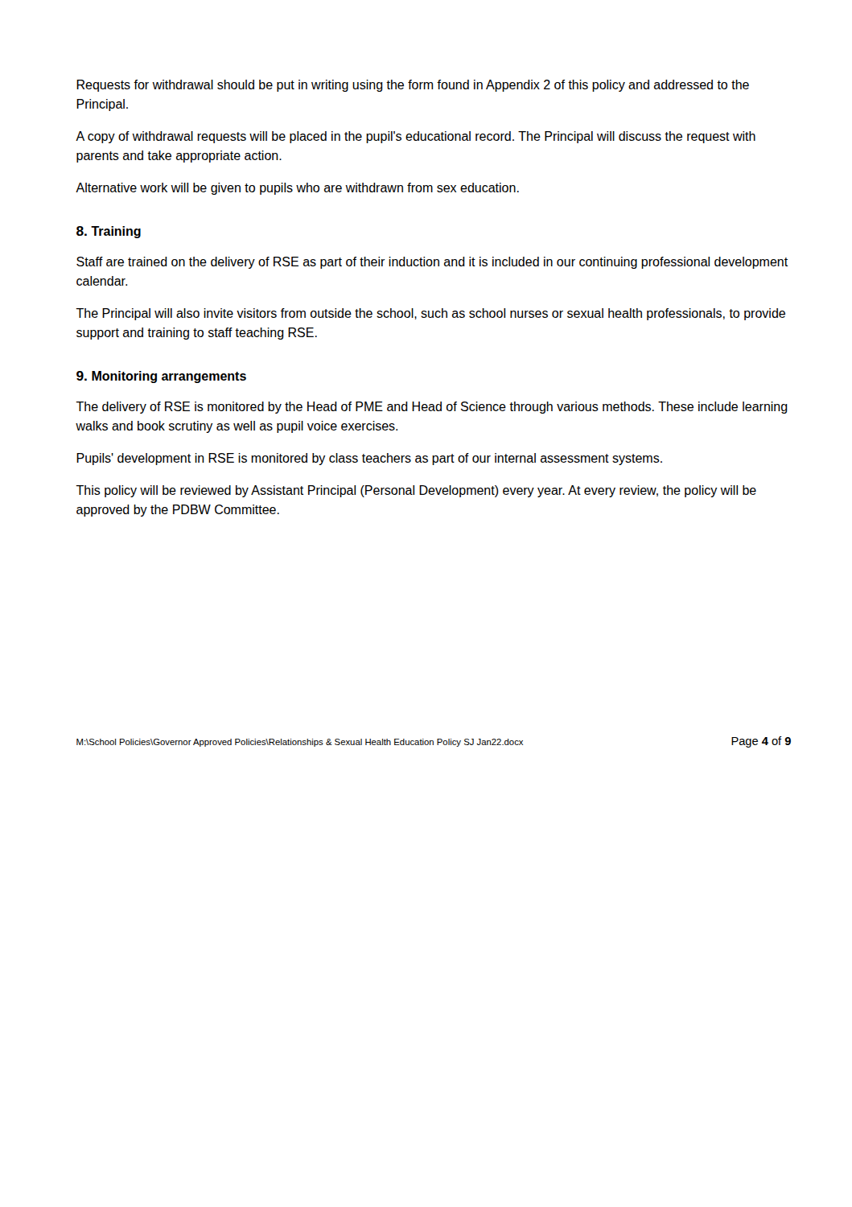Requests for withdrawal should be put in writing using the form found in Appendix 2 of this policy and addressed to the Principal.
A copy of withdrawal requests will be placed in the pupil's educational record. The Principal will discuss the request with parents and take appropriate action.
Alternative work will be given to pupils who are withdrawn from sex education.
8. Training
Staff are trained on the delivery of RSE as part of their induction and it is included in our continuing professional development calendar.
The Principal will also invite visitors from outside the school, such as school nurses or sexual health professionals, to provide support and training to staff teaching RSE.
9. Monitoring arrangements
The delivery of RSE is monitored by the Head of PME and Head of Science through various methods. These include learning walks and book scrutiny as well as pupil voice exercises.
Pupils' development in RSE is monitored by class teachers as part of our internal assessment systems.
This policy will be reviewed by Assistant Principal (Personal Development) every year. At every review, the policy will be approved by the PDBW Committee.
M:\School Policies\Governor Approved Policies\Relationships & Sexual Health Education Policy SJ Jan22.docx Page 4 of 9